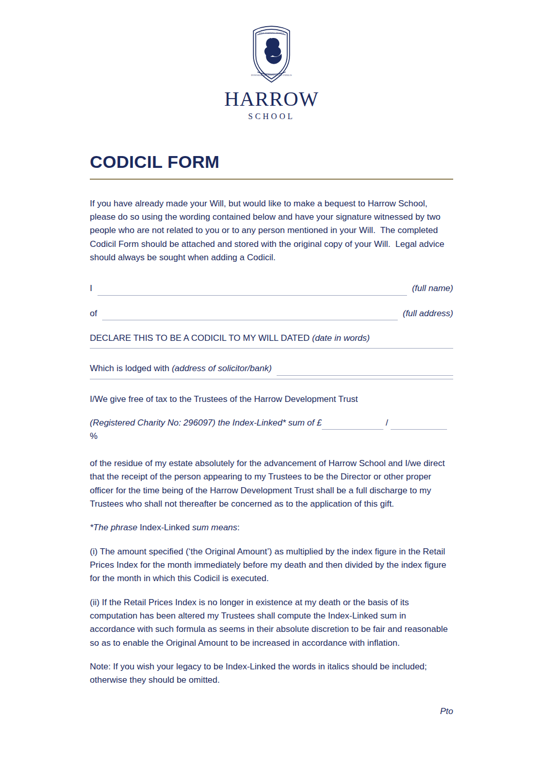STET FORTUNA DOMUS DONORUM DEI DISPENSATIO FIDELIS
HARROW SCHOOL
CODICIL FORM
If you have already made your Will, but would like to make a bequest to Harrow School, please do so using the wording contained below and have your signature witnessed by two people who are not related to you or to any person mentioned in your Will. The completed Codicil Form should be attached and stored with the original copy of your Will. Legal advice should always be sought when adding a Codicil.
I (full name)
of (full address)
DECLARE THIS TO BE A CODICIL TO MY WILL DATED (date in words)
Which is lodged with (address of solicitor/bank)
I/We give free of tax to the Trustees of the Harrow Development Trust
(Registered Charity No: 296097) the Index-Linked* sum of £ / %
of the residue of my estate absolutely for the advancement of Harrow School and I/we direct that the receipt of the person appearing to my Trustees to be the Director or other proper officer for the time being of the Harrow Development Trust shall be a full discharge to my Trustees who shall not thereafter be concerned as to the application of this gift.
*The phrase Index-Linked sum means:
(i) The amount specified (‘the Original Amount’) as multiplied by the index figure in the Retail Prices Index for the month immediately before my death and then divided by the index figure for the month in which this Codicil is executed.
(ii) If the Retail Prices Index is no longer in existence at my death or the basis of its computation has been altered my Trustees shall compute the Index-Linked sum in accordance with such formula as seems in their absolute discretion to be fair and reasonable so as to enable the Original Amount to be increased in accordance with inflation.
Note: If you wish your legacy to be Index-Linked the words in italics should be included; otherwise they should be omitted.
Pto